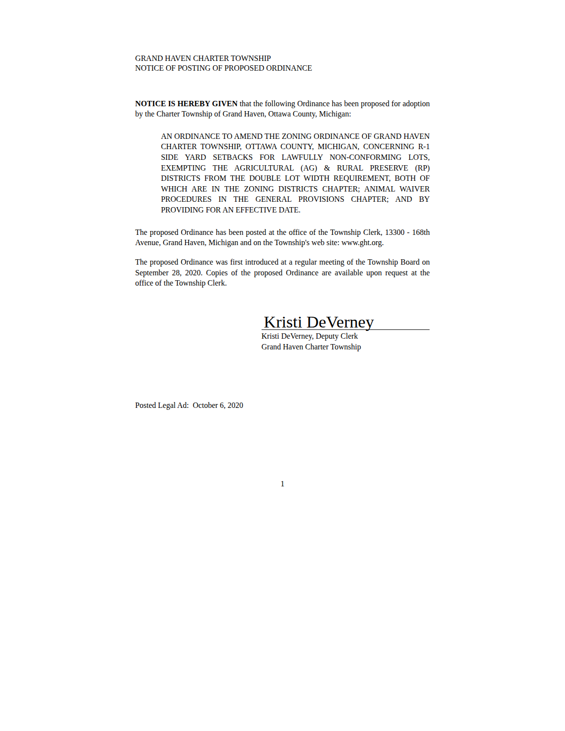GRAND HAVEN CHARTER TOWNSHIP
NOTICE OF POSTING OF PROPOSED ORDINANCE
NOTICE IS HEREBY GIVEN that the following Ordinance has been proposed for adoption by the Charter Township of Grand Haven, Ottawa County, Michigan:
AN ORDINANCE TO AMEND THE ZONING ORDINANCE OF GRAND HAVEN CHARTER TOWNSHIP, OTTAWA COUNTY, MICHIGAN, CONCERNING R-1 SIDE YARD SETBACKS FOR LAWFULLY NON-CONFORMING LOTS, EXEMPTING THE AGRICULTURAL (AG) & RURAL PRESERVE (RP) DISTRICTS FROM THE DOUBLE LOT WIDTH REQUIREMENT, BOTH OF WHICH ARE IN THE ZONING DISTRICTS CHAPTER; ANIMAL WAIVER PROCEDURES IN THE GENERAL PROVISIONS CHAPTER; AND BY PROVIDING FOR AN EFFECTIVE DATE.
The proposed Ordinance has been posted at the office of the Township Clerk, 13300 - 168th Avenue, Grand Haven, Michigan and on the Township's web site: www.ght.org.
The proposed Ordinance was first introduced at a regular meeting of the Township Board on September 28, 2020. Copies of the proposed Ordinance are available upon request at the office of the Township Clerk.
Kristi DeVerney
Kristi DeVerney, Deputy Clerk
Grand Haven Charter Township
Posted Legal Ad: October 6, 2020
1